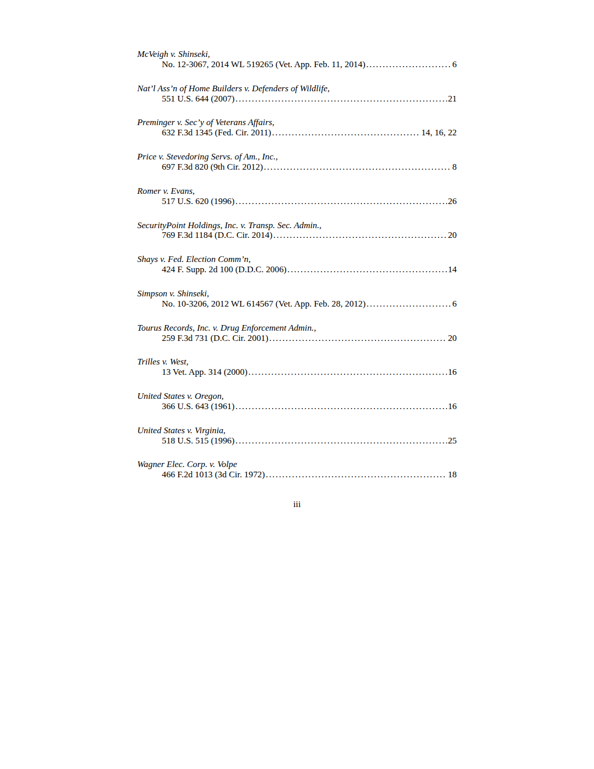McVeigh v. Shinseki,
No. 12-3067, 2014 WL 519265 (Vet. App. Feb. 11, 2014)........................... 6
Nat’l Ass’n of Home Builders v. Defenders of Wildlife,
551 U.S. 644 (2007)...................................................................... 21
Preminger v. Sec’y of Veterans Affairs,
632 F.3d 1345 (Fed. Cir. 2011)......................................................... 14, 16, 22
Price v. Stevedoring Servs. of Am., Inc.,
697 F.3d 820 (9th Cir. 2012)......................................................................... 8
Romer v. Evans,
517 U.S. 620 (1996).................................................................................... 26
SecurityPoint Holdings, Inc. v. Transp. Sec. Admin.,
769 F.3d 1184 (D.C. Cir. 2014).................................................................... 20
Shays v. Fed. Election Comm’n,
424 F. Supp. 2d 100 (D.D.C. 2006)............................................................. 14
Simpson v. Shinseki,
No. 10-3206, 2012 WL 614567 (Vet. App. Feb. 28, 2012)............................ 6
Tourus Records, Inc. v. Drug Enforcement Admin.,
259 F.3d 731 (D.C. Cir. 2001)...................................................................... 20
Trilles v. West,
13 Vet. App. 314 (2000)............................................................................... 16
United States v. Oregon,
366 U.S. 643 (1961).................................................................................... 16
United States v. Virginia,
518 U.S. 515 (1996).................................................................................... 25
Wagner Elec. Corp. v. Volpe
466 F.2d 1013 (3d Cir. 1972)....................................................................... 18
iii